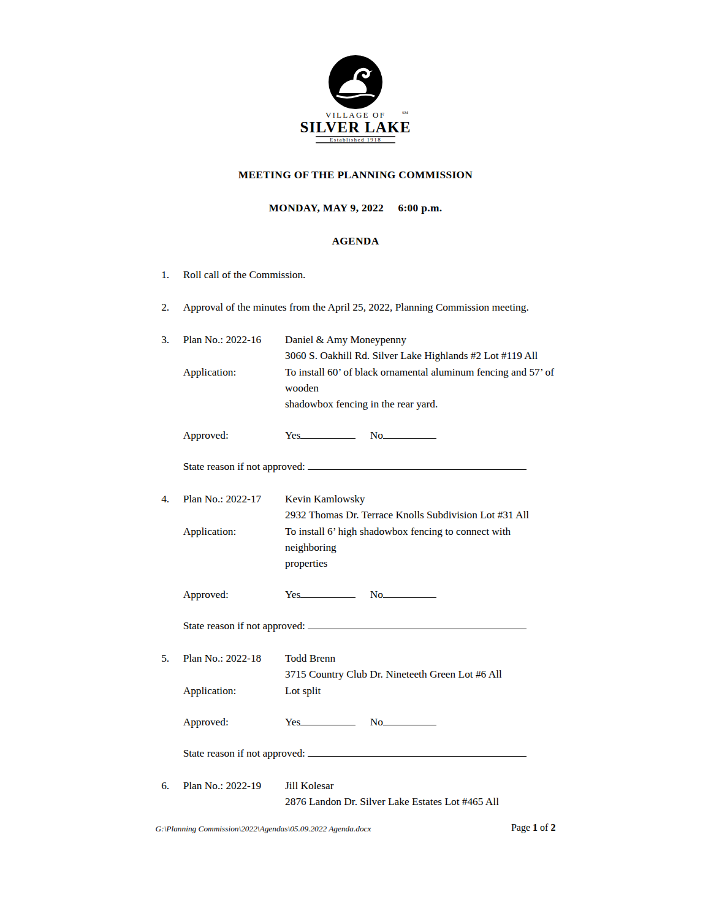VILLAGE OF SM SILVER LAKE Established 1918
MEETING OF THE PLANNING COMMISSION
MONDAY, MAY 9, 2022 6:00 p.m.
AGENDA
Roll call of the Commission.
Approval of the minutes from the April 25, 2022, Planning Commission meeting.
Plan No.: 2022-16
Daniel & Amy Moneypenny
3060 S. Oakhill Rd. Silver Lake Highlands #2 Lot #119 All
Application:
To install 60’ of black ornamental aluminum fencing and 57’ of wooden shadowbox fencing in the rear yard.
Approved:
Yes No
State reason if not approved:
Plan No.: 2022-17
Kevin Kamlowsky
2932 Thomas Dr. Terrace Knolls Subdivision Lot #31 All
Application:
To install 6’ high shadowbox fencing to connect with neighboring properties
Approved:
Yes No
State reason if not approved:
Plan No.: 2022-18
Todd Brenn
3715 Country Club Dr. Nineteeth Green Lot #6 All
Application:
Lot split
Approved:
Yes No
State reason if not approved:
Plan No.: 2022-19
Jill Kolesar
2876 Landon Dr. Silver Lake Estates Lot #465 All
G:\Planning Commission\2022\Agendas\05.09.2022 Agenda.docx
Page 1 of 2